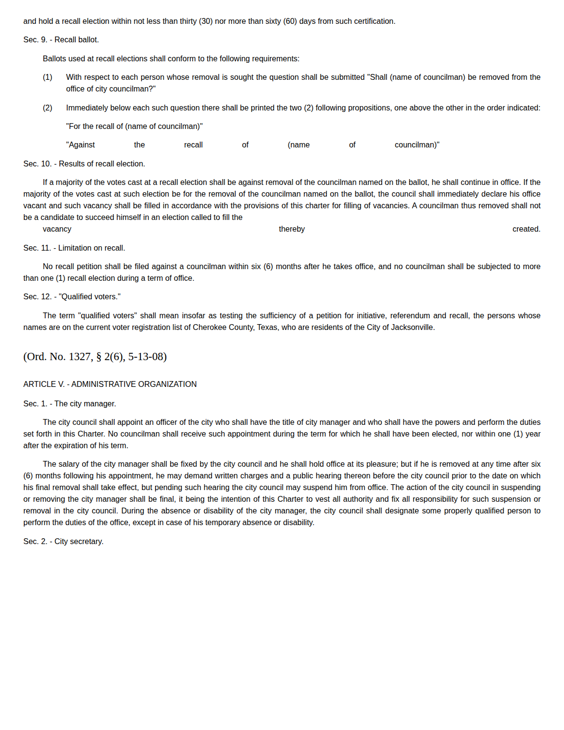and hold a recall election within not less than thirty (30) nor more than sixty (60) days from such certification.
Sec. 9. - Recall ballot.
Ballots used at recall elections shall conform to the following requirements:
(1) With respect to each person whose removal is sought the question shall be submitted "Shall (name of councilman) be removed from the office of city councilman?"
(2) Immediately below each such question there shall be printed the two (2) following propositions, one above the other in the order indicated:
"For the recall of (name of councilman)"
"Against the recall of (name of councilman)"
Sec. 10. - Results of recall election.
If a majority of the votes cast at a recall election shall be against removal of the councilman named on the ballot, he shall continue in office. If the majority of the votes cast at such election be for the removal of the councilman named on the ballot, the council shall immediately declare his office vacant and such vacancy shall be filled in accordance with the provisions of this charter for filling of vacancies. A councilman thus removed shall not be a candidate to succeed himself in an election called to fill the vacancy thereby created.
Sec. 11. - Limitation on recall.
No recall petition shall be filed against a councilman within six (6) months after he takes office, and no councilman shall be subjected to more than one (1) recall election during a term of office.
Sec. 12. - "Qualified voters."
The term "qualified voters" shall mean insofar as testing the sufficiency of a petition for initiative, referendum and recall, the persons whose names are on the current voter registration list of Cherokee County, Texas, who are residents of the City of Jacksonville.
(Ord. No. 1327, § 2(6), 5-13-08)
ARTICLE V. - ADMINISTRATIVE ORGANIZATION
Sec. 1. - The city manager.
The city council shall appoint an officer of the city who shall have the title of city manager and who shall have the powers and perform the duties set forth in this Charter. No councilman shall receive such appointment during the term for which he shall have been elected, nor within one (1) year after the expiration of his term.
The salary of the city manager shall be fixed by the city council and he shall hold office at its pleasure; but if he is removed at any time after six (6) months following his appointment, he may demand written charges and a public hearing thereon before the city council prior to the date on which his final removal shall take effect, but pending such hearing the city council may suspend him from office. The action of the city council in suspending or removing the city manager shall be final, it being the intention of this Charter to vest all authority and fix all responsibility for such suspension or removal in the city council. During the absence or disability of the city manager, the city council shall designate some properly qualified person to perform the duties of the office, except in case of his temporary absence or disability.
Sec. 2. - City secretary.